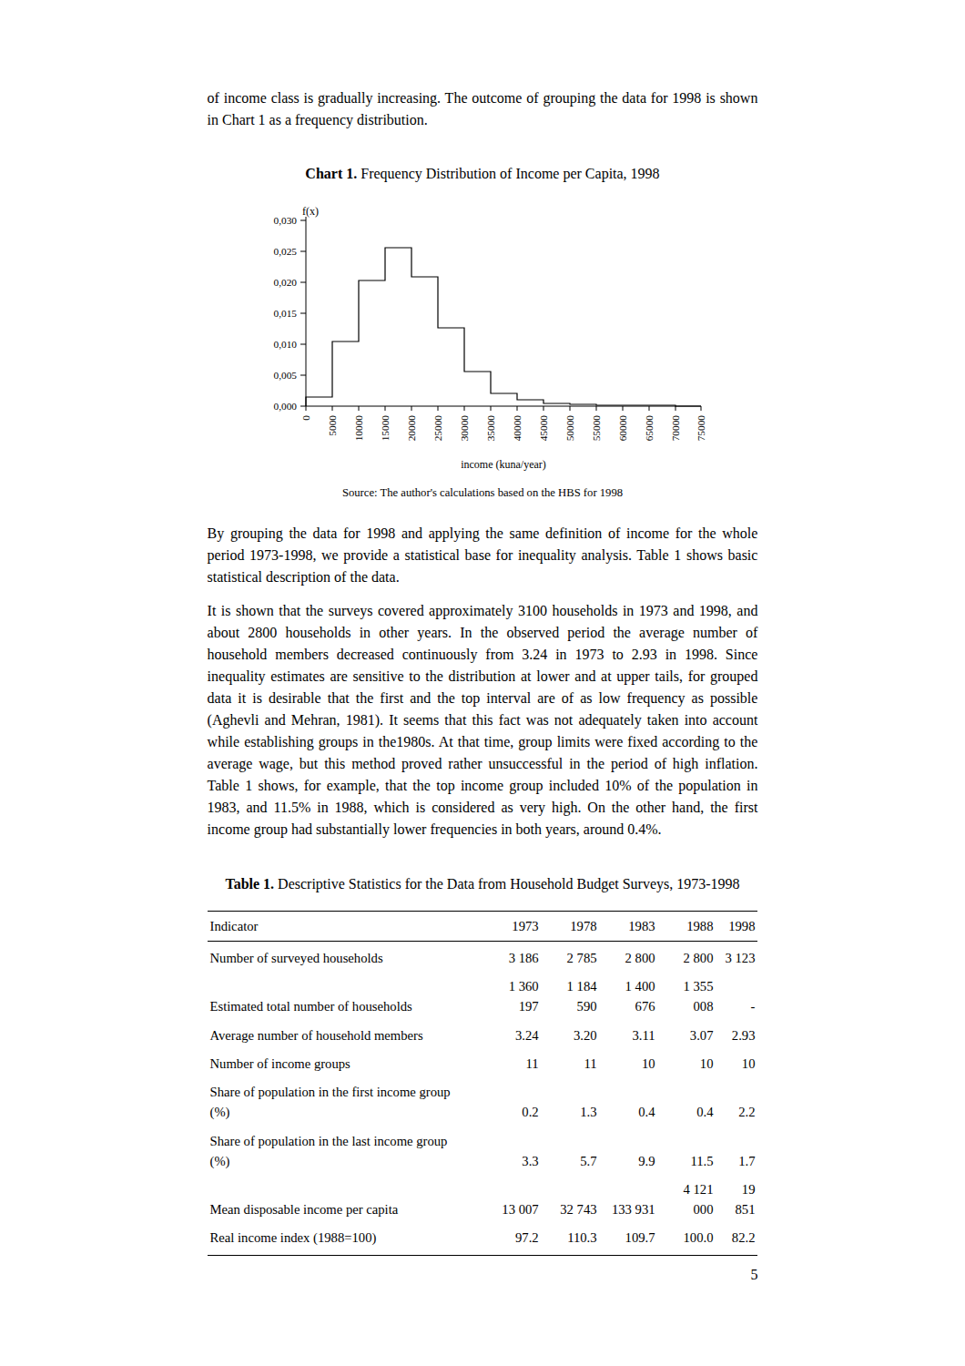of income class is gradually increasing. The outcome of grouping the data for 1998 is shown in Chart 1 as a frequency distribution.
Chart 1. Frequency Distribution of Income per Capita, 1998
f(x) 0,030 0,025 0,020 0,015 0,010 0,005 0,000 0 5000 10000 15000 20000 25000 30000 35000 40000 45000 50000 55000 60000 65000 70000 75000 income (kuna/year)
Source: The author's calculations based on the HBS for 1998
By grouping the data for 1998 and applying the same definition of income for the whole period 1973-1998, we provide a statistical base for inequality analysis. Table 1 shows basic statistical description of the data.
It is shown that the surveys covered approximately 3100 households in 1973 and 1998, and about 2800 households in other years. In the observed period the average number of household members decreased continuously from 3.24 in 1973 to 2.93 in 1998. Since inequality estimates are sensitive to the distribution at lower and at upper tails, for grouped data it is desirable that the first and the top interval are of as low frequency as possible (Aghevli and Mehran, 1981). It seems that this fact was not adequately taken into account while establishing groups in the1980s. At that time, group limits were fixed according to the average wage, but this method proved rather unsuccessful in the period of high inflation. Table 1 shows, for example, that the top income group included 10% of the population in 1983, and 11.5% in 1988, which is considered as very high. On the other hand, the first income group had substantially lower frequencies in both years, around 0.4%.
Table 1. Descriptive Statistics for the Data from Household Budget Surveys, 1973-1998
| Indicator | 1973 | 1978 | 1983 | 1988 | 1998 |
| --- | --- | --- | --- | --- | --- |
| Number of surveyed households | 3 186 | 2 785 | 2 800 | 2 800 | 3 123 |
| Estimated total number of households | 1 360 197 | 1 184 590 | 1 400 676 | 1 355 008 | - |
| Average number of household members | 3.24 | 3.20 | 3.11 | 3.07 | 2.93 |
| Number of income groups | 11 | 11 | 10 | 10 | 10 |
| Share of population in the first income group (%) | 0.2 | 1.3 | 0.4 | 0.4 | 2.2 |
| Share of population in the last income group (%) | 3.3 | 5.7 | 9.9 | 11.5 | 1.7 |
| Mean disposable income per capita | 13 007 | 32 743 | 133 931 | 4 121 000 | 19 851 |
| Real income index (1988=100) | 97.2 | 110.3 | 109.7 | 100.0 | 82.2 |
5